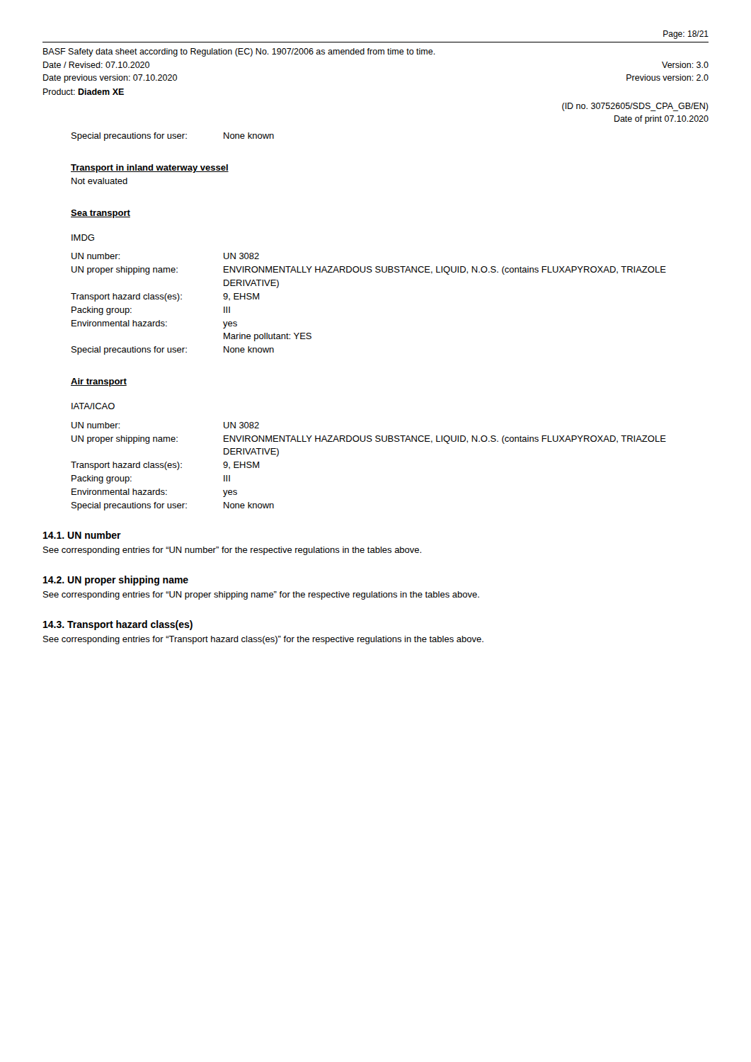Page: 18/21
BASF Safety data sheet according to Regulation (EC) No. 1907/2006 as amended from time to time.
Date / Revised: 07.10.2020 Version: 3.0
Date previous version: 07.10.2020 Previous version: 2.0
Product: Diadem XE
(ID no. 30752605/SDS_CPA_GB/EN)
Date of print 07.10.2020
Special precautions for user:
None known
Transport in inland waterway vessel
Not evaluated
Sea transport
IMDG
UN number:
UN 3082
UN proper shipping name:
ENVIRONMENTALLY HAZARDOUS SUBSTANCE, LIQUID, N.O.S. (contains FLUXAPYROXAD, TRIAZOLE DERIVATIVE)
Transport hazard class(es):
9, EHSM
Packing group:
III
Environmental hazards:
yes
Marine pollutant: YES
Special precautions for user:
None known
Air transport
IATA/ICAO
UN number:
UN 3082
UN proper shipping name:
ENVIRONMENTALLY HAZARDOUS SUBSTANCE, LIQUID, N.O.S. (contains FLUXAPYROXAD, TRIAZOLE DERIVATIVE)
Transport hazard class(es):
9, EHSM
Packing group:
III
Environmental hazards:
yes
Special precautions for user:
None known
14.1. UN number
See corresponding entries for “UN number” for the respective regulations in the tables above.
14.2. UN proper shipping name
See corresponding entries for “UN proper shipping name” for the respective regulations in the tables above.
14.3. Transport hazard class(es)
See corresponding entries for “Transport hazard class(es)” for the respective regulations in the tables above.